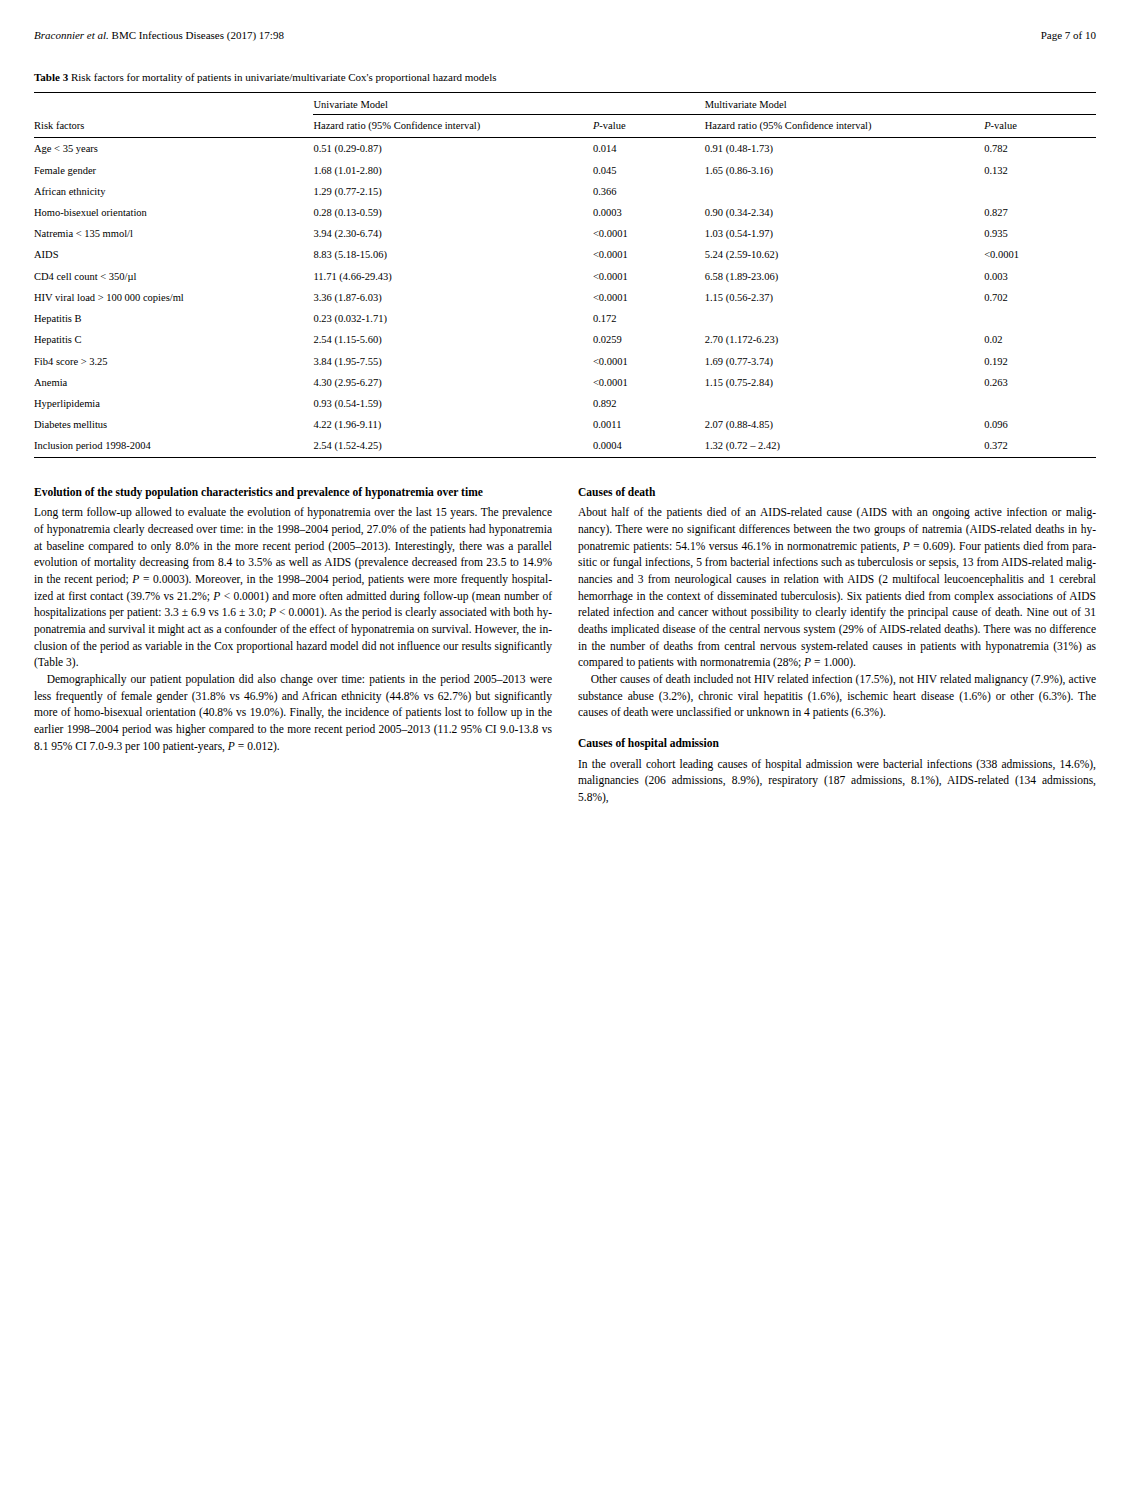Braconnier et al. BMC Infectious Diseases (2017) 17:98
Page 7 of 10
Table 3 Risk factors for mortality of patients in univariate/multivariate Cox's proportional hazard models
| | Univariate Model | Multivariate Model |
| --- | --- | --- |
| Risk factors | Hazard ratio (95% Confidence interval) | P -value | Hazard ratio (95% Confidence interval) | P -value |
| Age < 35 years | 0.51 (0.29-0.87) | 0.014 | 0.91 (0.48-1.73) | 0.782 |
| Female gender | 1.68 (1.01-2.80) | 0.045 | 1.65 (0.86-3.16) | 0.132 |
| African ethnicity | 1.29 (0.77-2.15) | 0.366 | | |
| Homo-bisexuel orientation | 0.28 (0.13-0.59) | 0.0003 | 0.90 (0.34-2.34) | 0.827 |
| Natremia < 135 mmol/l | 3.94 (2.30-6.74) | <0.0001 | 1.03 (0.54-1.97) | 0.935 |
| AIDS | 8.83 (5.18-15.06) | <0.0001 | 5.24 (2.59-10.62) | <0.0001 |
| CD4 cell count < 350/µl | 11.71 (4.66-29.43) | <0.0001 | 6.58 (1.89-23.06) | 0.003 |
| HIV viral load > 100 000 copies/ml | 3.36 (1.87-6.03) | <0.0001 | 1.15 (0.56-2.37) | 0.702 |
| Hepatitis B | 0.23 (0.032-1.71) | 0.172 | | |
| Hepatitis C | 2.54 (1.15-5.60) | 0.0259 | 2.70 (1.172-6.23) | 0.02 |
| Fib4 score > 3.25 | 3.84 (1.95-7.55) | <0.0001 | 1.69 (0.77-3.74) | 0.192 |
| Anemia | 4.30 (2.95-6.27) | <0.0001 | 1.15 (0.75-2.84) | 0.263 |
| Hyperlipidemia | 0.93 (0.54-1.59) | 0.892 | | |
| Diabetes mellitus | 4.22 (1.96-9.11) | 0.0011 | 2.07 (0.88-4.85) | 0.096 |
| Inclusion period 1998-2004 | 2.54 (1.52-4.25) | 0.0004 | 1.32 (0.72 – 2.42) | 0.372 |
Evolution of the study population characteristics and prevalence of hyponatremia over time
Long term follow-up allowed to evaluate the evolution of hyponatremia over the last 15 years. The prevalence of hyponatremia clearly decreased over time: in the 1998–2004 period, 27.0% of the patients had hyponatremia at baseline compared to only 8.0% in the more recent period (2005–2013). Interestingly, there was a parallel evolution of mortality decreasing from 8.4 to 3.5% as well as AIDS (prevalence decreased from 23.5 to 14.9% in the recent period; P = 0.0003). Moreover, in the 1998–2004 period, patients were more frequently hospitalized at first contact (39.7% vs 21.2%; P < 0.0001) and more often admitted during follow-up (mean number of hospitalizations per patient: 3.3 ± 6.9 vs 1.6 ± 3.0; P < 0.0001). As the period is clearly associated with both hyponatremia and survival it might act as a confounder of the effect of hyponatremia on survival. However, the inclusion of the period as variable in the Cox proportional hazard model did not influence our results significantly (Table 3).
Demographically our patient population did also change over time: patients in the period 2005–2013 were less frequently of female gender (31.8% vs 46.9%) and African ethnicity (44.8% vs 62.7%) but significantly more of homo-bisexual orientation (40.8% vs 19.0%). Finally, the incidence of patients lost to follow up in the earlier 1998–2004 period was higher compared to the more recent period 2005–2013 (11.2 95% CI 9.0-13.8 vs 8.1 95% CI 7.0-9.3 per 100 patient-years, P = 0.012).
Causes of death
About half of the patients died of an AIDS-related cause (AIDS with an ongoing active infection or malignancy). There were no significant differences between the two groups of natremia (AIDS-related deaths in hyponatremic patients: 54.1% versus 46.1% in normonatremic patients, P = 0.609). Four patients died from parasitic or fungal infections, 5 from bacterial infections such as tuberculosis or sepsis, 13 from AIDS-related malignancies and 3 from neurological causes in relation with AIDS (2 multifocal leucoencephalitis and 1 cerebral hemorrhage in the context of disseminated tuberculosis). Six patients died from complex associations of AIDS related infection and cancer without possibility to clearly identify the principal cause of death. Nine out of 31 deaths implicated disease of the central nervous system (29% of AIDS-related deaths). There was no difference in the number of deaths from central nervous system-related causes in patients with hyponatremia (31%) as compared to patients with normonatremia (28%; P = 1.000).
Other causes of death included not HIV related infection (17.5%), not HIV related malignancy (7.9%), active substance abuse (3.2%), chronic viral hepatitis (1.6%), ischemic heart disease (1.6%) or other (6.3%). The causes of death were unclassified or unknown in 4 patients (6.3%).
Causes of hospital admission
In the overall cohort leading causes of hospital admission were bacterial infections (338 admissions, 14.6%), malignancies (206 admissions, 8.9%), respiratory (187 admissions, 8.1%), AIDS-related (134 admissions, 5.8%),